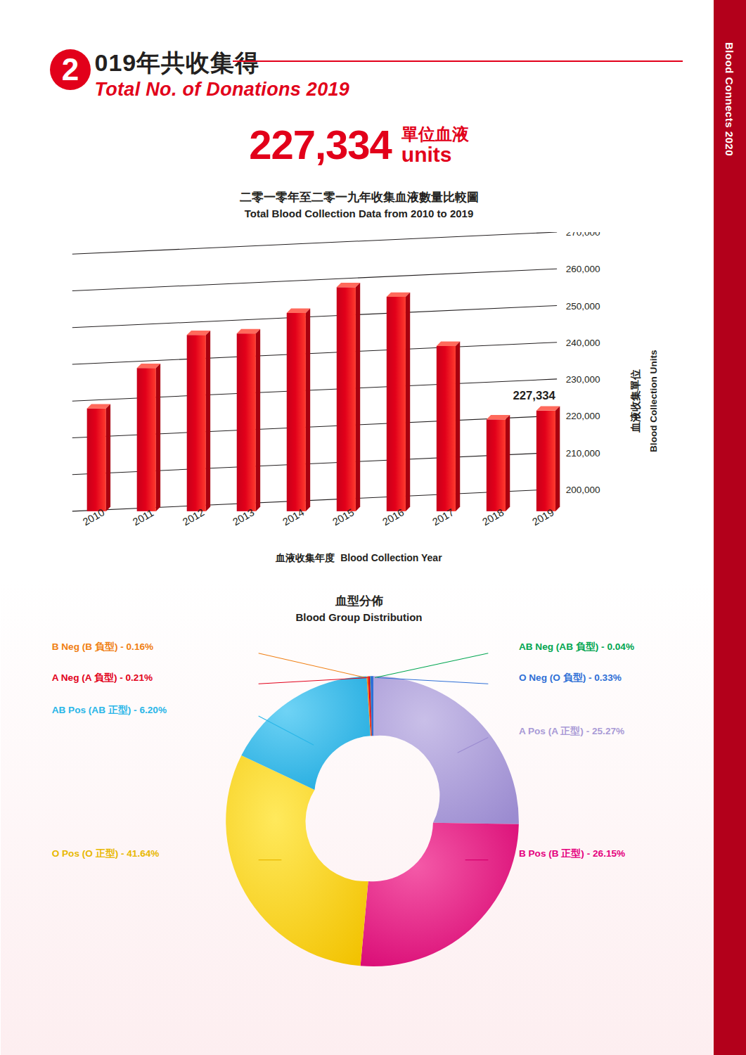Blood Connects 2020
2
019年共收集得
Total No. of Donations 2019
227,334
單位血液
units
二零一零年至二零一九年收集血液數量比較圖
Total Blood Collection Data from 2010 to 2019
270,000 260,000 250,000 240,000 230,000 220,000 210,000 200,000 血液收集單位 Blood Collection Units 227,334 2010 2011 2012 2013 2014 2015 2016 2017 2018 2019
血液收集年度 Blood Collection Year
血型分佈
Blood Group Distribution
Slices (clockwise from 12 o'clock): A Pos 25.27% -> 0 to 90.97 deg B Pos 26.15% -> 90.97 to 185.11 deg O Pos 41.64% -> 185.11 to 335.02 deg AB Pos 6.20% -> 335.02 to 357.34 deg B Neg 0.16% -> 357.34 to 357.92 deg A Neg 0.21% -> 357.92 to 358.68 deg AB Neg 0.04% -> 358.68 to 358.82 deg O Neg 0.33% -> 358.82 to 360 deg B Neg (B 負型) - 0.16% A Neg (A 負型) - 0.21% AB Pos (AB 正型) - 6.20% O Pos (O 正型) - 41.64% AB Neg (AB 負型) - 0.04% O Neg (O 負型) - 0.33% A Pos (A 正型) - 25.27% B Pos (B 正型) - 26.15%